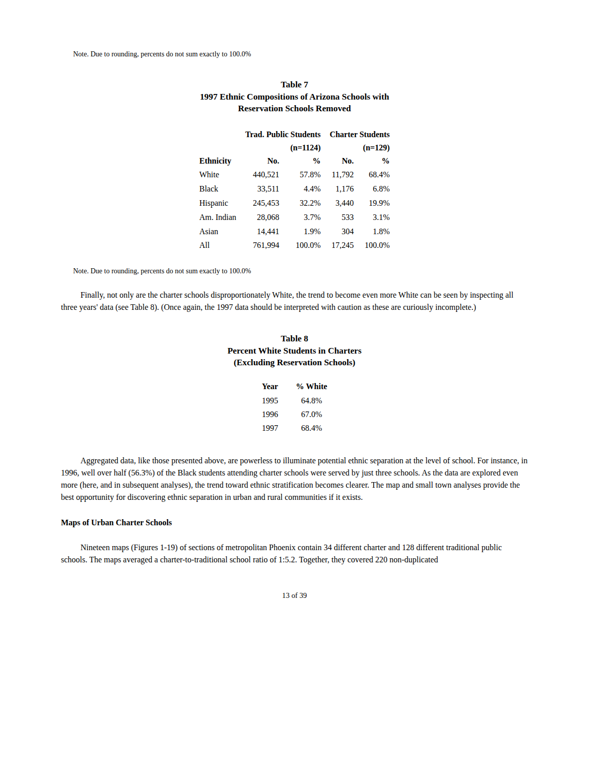Note. Due to rounding, percents do not sum exactly to 100.0%
Table 7
1997 Ethnic Compositions of Arizona Schools with
Reservation Schools Removed
| | Trad. Public Students | Charter Students |
| | (n=1124) | (n=129) |
| Ethnicity | No. | % | No. | % |
| White | 440,521 | 57.8% | 11,792 | 68.4% |
| Black | 33,511 | 4.4% | 1,176 | 6.8% |
| Hispanic | 245,453 | 32.2% | 3,440 | 19.9% |
| Am. Indian | 28,068 | 3.7% | 533 | 3.1% |
| Asian | 14,441 | 1.9% | 304 | 1.8% |
| All | 761,994 | 100.0% | 17,245 | 100.0% |
Note. Due to rounding, percents do not sum exactly to 100.0%
Finally, not only are the charter schools disproportionately White, the trend to become even more White can be seen by inspecting all three years' data (see Table 8). (Once again, the 1997 data should be interpreted with caution as these are curiously incomplete.)
Table 8
Percent White Students in Charters
(Excluding Reservation Schools)
| Year | % White |
| --- | --- |
| 1995 | 64.8% |
| 1996 | 67.0% |
| 1997 | 68.4% |
Aggregated data, like those presented above, are powerless to illuminate potential ethnic separation at the level of school. For instance, in 1996, well over half (56.3%) of the Black students attending charter schools were served by just three schools. As the data are explored even more (here, and in subsequent analyses), the trend toward ethnic stratification becomes clearer. The map and small town analyses provide the best opportunity for discovering ethnic separation in urban and rural communities if it exists.
Maps of Urban Charter Schools
Nineteen maps (Figures 1-19) of sections of metropolitan Phoenix contain 34 different charter and 128 different traditional public schools. The maps averaged a charter-to-traditional school ratio of 1:5.2. Together, they covered 220 non-duplicated
13 of 39